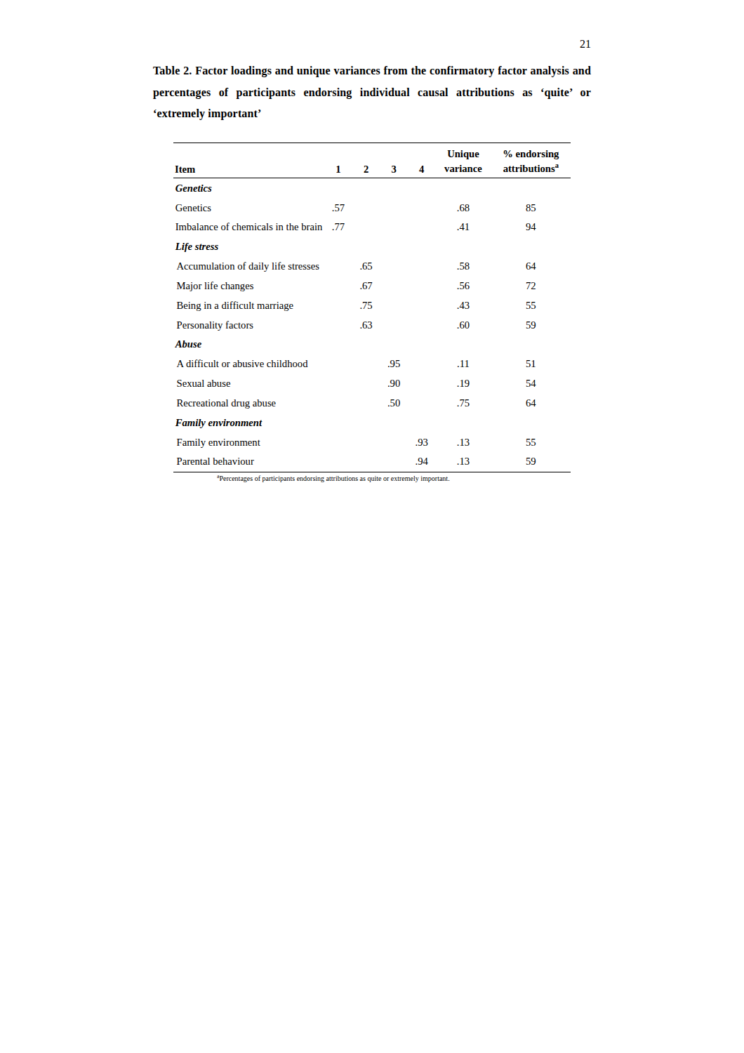21
Table 2. Factor loadings and unique variances from the confirmatory factor analysis and percentages of participants endorsing individual causal attributions as ‘quite’ or ‘extremely important’
| Item | 1 | 2 | 3 | 4 | Unique variance | % endorsing attributions a |
| --- | --- | --- | --- | --- | --- | --- |
| Genetics | | | | | | |
| Genetics | .57 | | | | .68 | 85 |
| Imbalance of chemicals in the brain | .77 | | | | .41 | 94 |
| Life stress | | | | | | |
| Accumulation of daily life stresses | | .65 | | | .58 | 64 |
| Major life changes | | .67 | | | .56 | 72 |
| Being in a difficult marriage | | .75 | | | .43 | 55 |
| Personality factors | | .63 | | | .60 | 59 |
| Abuse | | | | | | |
| A difficult or abusive childhood | | | .95 | | .11 | 51 |
| Sexual abuse | | | .90 | | .19 | 54 |
| Recreational drug abuse | | | .50 | | .75 | 64 |
| Family environment | | | | | | |
| Family environment | | | | .93 | .13 | 55 |
| Parental behaviour | | | | .94 | .13 | 59 |
aPercentages of participants endorsing attributions as quite or extremely important.